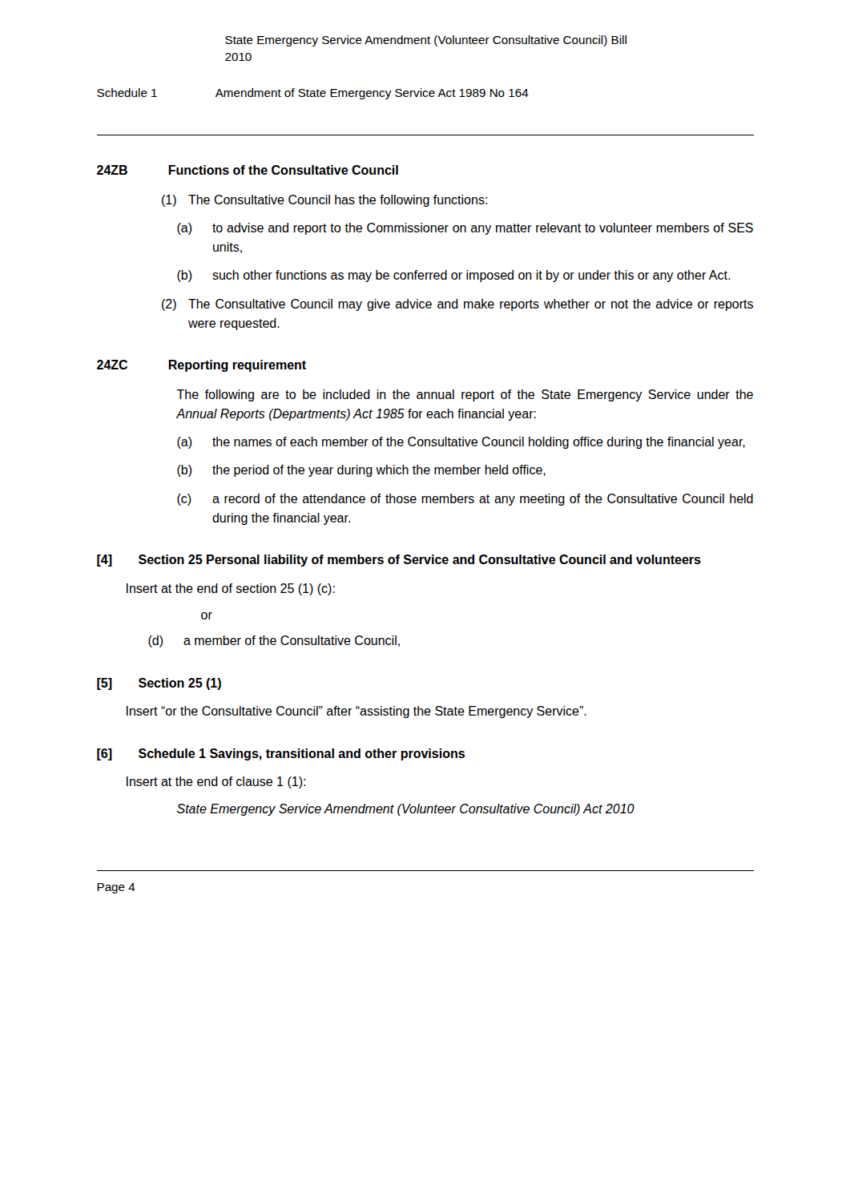State Emergency Service Amendment (Volunteer Consultative Council) Bill
2010
Schedule 1 Amendment of State Emergency Service Act 1989 No 164
24ZB Functions of the Consultative Council
(1) The Consultative Council has the following functions:
(a) to advise and report to the Commissioner on any matter relevant to volunteer members of SES units,
(b) such other functions as may be conferred or imposed on it by or under this or any other Act.
(2) The Consultative Council may give advice and make reports whether or not the advice or reports were requested.
24ZC Reporting requirement
The following are to be included in the annual report of the State Emergency Service under the Annual Reports (Departments) Act 1985 for each financial year:
(a) the names of each member of the Consultative Council holding office during the financial year,
(b) the period of the year during which the member held office,
(c) a record of the attendance of those members at any meeting of the Consultative Council held during the financial year.
[4] Section 25 Personal liability of members of Service and Consultative Council and volunteers
Insert at the end of section 25 (1) (c):
or
(d) a member of the Consultative Council,
[5] Section 25 (1)
Insert “or the Consultative Council” after “assisting the State Emergency Service”.
[6] Schedule 1 Savings, transitional and other provisions
Insert at the end of clause 1 (1):
State Emergency Service Amendment (Volunteer Consultative Council) Act 2010
Page 4